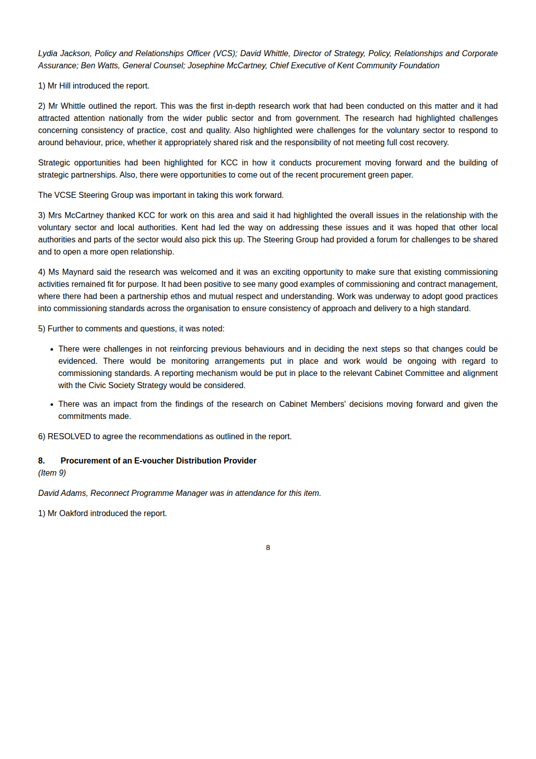Lydia Jackson, Policy and Relationships Officer (VCS); David Whittle, Director of Strategy, Policy, Relationships and Corporate Assurance; Ben Watts, General Counsel; Josephine McCartney, Chief Executive of Kent Community Foundation
1) Mr Hill introduced the report.
2) Mr Whittle outlined the report. This was the first in-depth research work that had been conducted on this matter and it had attracted attention nationally from the wider public sector and from government. The research had highlighted challenges concerning consistency of practice, cost and quality. Also highlighted were challenges for the voluntary sector to respond to around behaviour, price, whether it appropriately shared risk and the responsibility of not meeting full cost recovery.
Strategic opportunities had been highlighted for KCC in how it conducts procurement moving forward and the building of strategic partnerships. Also, there were opportunities to come out of the recent procurement green paper.
The VCSE Steering Group was important in taking this work forward.
3) Mrs McCartney thanked KCC for work on this area and said it had highlighted the overall issues in the relationship with the voluntary sector and local authorities. Kent had led the way on addressing these issues and it was hoped that other local authorities and parts of the sector would also pick this up. The Steering Group had provided a forum for challenges to be shared and to open a more open relationship.
4) Ms Maynard said the research was welcomed and it was an exciting opportunity to make sure that existing commissioning activities remained fit for purpose. It had been positive to see many good examples of commissioning and contract management, where there had been a partnership ethos and mutual respect and understanding. Work was underway to adopt good practices into commissioning standards across the organisation to ensure consistency of approach and delivery to a high standard.
5) Further to comments and questions, it was noted:
There were challenges in not reinforcing previous behaviours and in deciding the next steps so that changes could be evidenced. There would be monitoring arrangements put in place and work would be ongoing with regard to commissioning standards. A reporting mechanism would be put in place to the relevant Cabinet Committee and alignment with the Civic Society Strategy would be considered.
There was an impact from the findings of the research on Cabinet Members' decisions moving forward and given the commitments made.
6) RESOLVED to agree the recommendations as outlined in the report.
8. Procurement of an E-voucher Distribution Provider
(Item 9)
David Adams, Reconnect Programme Manager was in attendance for this item.
1) Mr Oakford introduced the report.
8